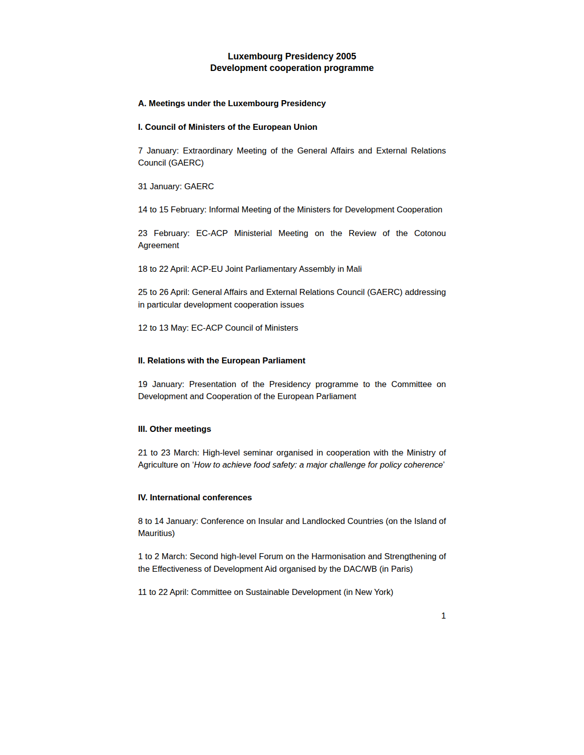Luxembourg Presidency 2005
Development cooperation programme
A. Meetings under the Luxembourg Presidency
I. Council of Ministers of the European Union
7 January: Extraordinary Meeting of the General Affairs and External Relations Council (GAERC)
31 January: GAERC
14 to 15 February: Informal Meeting of the Ministers for Development Cooperation
23 February: EC-ACP Ministerial Meeting on the Review of the Cotonou Agreement
18 to 22 April: ACP-EU Joint Parliamentary Assembly in Mali
25 to 26 April: General Affairs and External Relations Council (GAERC) addressing in particular development cooperation issues
12 to 13 May: EC-ACP Council of Ministers
II. Relations with the European Parliament
19 January: Presentation of the Presidency programme to the Committee on Development and Cooperation of the European Parliament
III. Other meetings
21 to 23 March: High-level seminar organised in cooperation with the Ministry of Agriculture on ‘How to achieve food safety: a major challenge for policy coherence’
IV. International conferences
8 to 14 January: Conference on Insular and Landlocked Countries (on the Island of Mauritius)
1 to 2 March: Second high-level Forum on the Harmonisation and Strengthening of the Effectiveness of Development Aid organised by the DAC/WB (in Paris)
11 to 22 April: Committee on Sustainable Development (in New York)
1